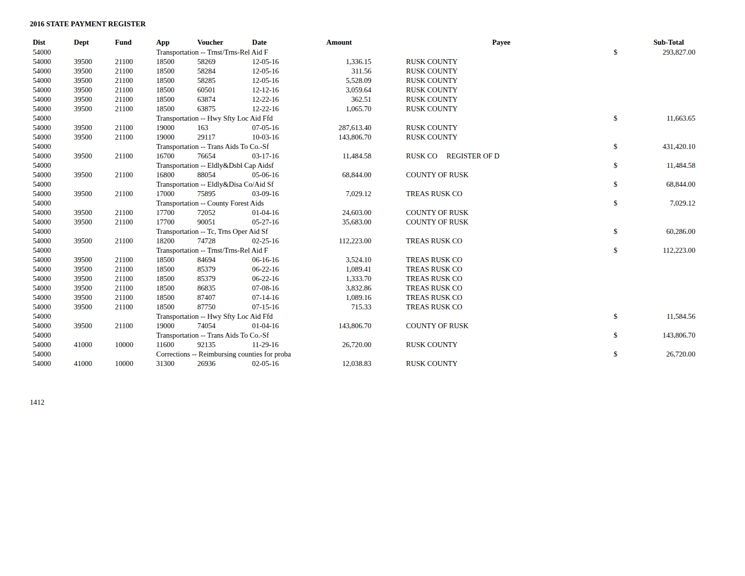2016 STATE PAYMENT REGISTER
| Dist | Dept | Fund | App | Voucher | Date | Amount | Payee | Sub-Total |
| --- | --- | --- | --- | --- | --- | --- | --- | --- |
| 54000 | | | Transportation -- Trnst/Trns-Rel Aid F | | $ | 293,827.00 |
| 54000 | 39500 | 21100 | 18500 | 58269 | 12-05-16 | 1,336.15 | RUSK COUNTY | | |
| 54000 | 39500 | 21100 | 18500 | 58284 | 12-05-16 | 311.56 | RUSK COUNTY | | |
| 54000 | 39500 | 21100 | 18500 | 58285 | 12-05-16 | 5,528.09 | RUSK COUNTY | | |
| 54000 | 39500 | 21100 | 18500 | 60501 | 12-12-16 | 3,059.64 | RUSK COUNTY | | |
| 54000 | 39500 | 21100 | 18500 | 63874 | 12-22-16 | 362.51 | RUSK COUNTY | | |
| 54000 | 39500 | 21100 | 18500 | 63875 | 12-22-16 | 1,065.70 | RUSK COUNTY | | |
| 54000 | | | Transportation -- Hwy Sfty Loc Aid Ffd | | $ | 11,663.65 |
| 54000 | 39500 | 21100 | 19000 | 163 | 07-05-16 | 287,613.40 | RUSK COUNTY | | |
| 54000 | 39500 | 21100 | 19000 | 29117 | 10-03-16 | 143,806.70 | RUSK COUNTY | | |
| 54000 | | | Transportation -- Trans Aids To Co.-Sf | | $ | 431,420.10 |
| 54000 | 39500 | 21100 | 16700 | 76654 | 03-17-16 | 11,484.58 | RUSK CO REGISTER OF D | | |
| 54000 | | | Transportation -- Eldly&Dsbl Cap Aidsf | | $ | 11,484.58 |
| 54000 | 39500 | 21100 | 16800 | 88054 | 05-06-16 | 68,844.00 | COUNTY OF RUSK | | |
| 54000 | | | Transportation -- Eldly&Disa Co/Aid Sf | | $ | 68,844.00 |
| 54000 | 39500 | 21100 | 17000 | 75895 | 03-09-16 | 7,029.12 | TREAS RUSK CO | | |
| 54000 | | | Transportation -- County Forest Aids | | $ | 7,029.12 |
| 54000 | 39500 | 21100 | 17700 | 72052 | 01-04-16 | 24,603.00 | COUNTY OF RUSK | | |
| 54000 | 39500 | 21100 | 17700 | 90051 | 05-27-16 | 35,683.00 | COUNTY OF RUSK | | |
| 54000 | | | Transportation -- Tc, Trns Oper Aid Sf | | $ | 60,286.00 |
| 54000 | 39500 | 21100 | 18200 | 74728 | 02-25-16 | 112,223.00 | TREAS RUSK CO | | |
| 54000 | | | Transportation -- Trnst/Trns-Rel Aid F | | $ | 112,223.00 |
| 54000 | 39500 | 21100 | 18500 | 84694 | 06-16-16 | 3,524.10 | TREAS RUSK CO | | |
| 54000 | 39500 | 21100 | 18500 | 85379 | 06-22-16 | 1,089.41 | TREAS RUSK CO | | |
| 54000 | 39500 | 21100 | 18500 | 85379 | 06-22-16 | 1,333.70 | TREAS RUSK CO | | |
| 54000 | 39500 | 21100 | 18500 | 86835 | 07-08-16 | 3,832.86 | TREAS RUSK CO | | |
| 54000 | 39500 | 21100 | 18500 | 87407 | 07-14-16 | 1,089.16 | TREAS RUSK CO | | |
| 54000 | 39500 | 21100 | 18500 | 87750 | 07-15-16 | 715.33 | TREAS RUSK CO | | |
| 54000 | | | Transportation -- Hwy Sfty Loc Aid Ffd | | $ | 11,584.56 |
| 54000 | 39500 | 21100 | 19000 | 74054 | 01-04-16 | 143,806.70 | COUNTY OF RUSK | | |
| 54000 | | | Transportation -- Trans Aids To Co.-Sf | | $ | 143,806.70 |
| 54000 | 41000 | 10000 | 11600 | 92135 | 11-29-16 | 26,720.00 | RUSK COUNTY | | |
| 54000 | | | Corrections -- Reimbursing counties for proba | | $ | 26,720.00 |
| 54000 | 41000 | 10000 | 31300 | 26936 | 02-05-16 | 12,038.83 | RUSK COUNTY | | |
1412